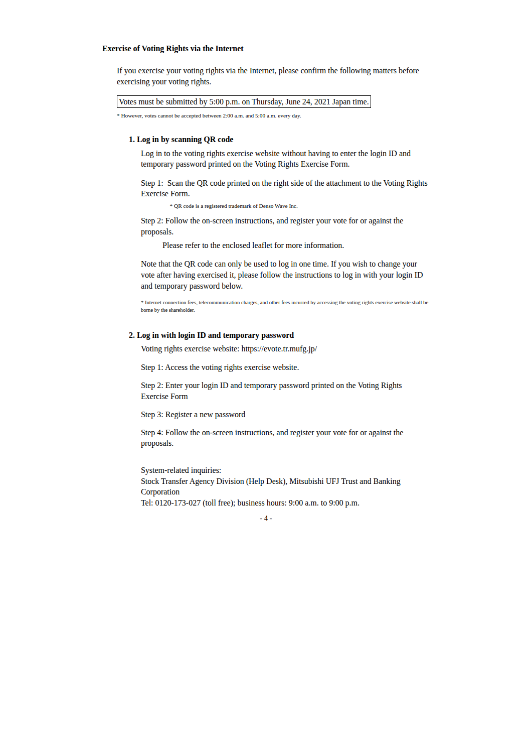Exercise of Voting Rights via the Internet
If you exercise your voting rights via the Internet, please confirm the following matters before exercising your voting rights.
Votes must be submitted by 5:00 p.m. on Thursday, June 24, 2021 Japan time.
* However, votes cannot be accepted between 2:00 a.m. and 5:00 a.m. every day.
1. Log in by scanning QR code
Log in to the voting rights exercise website without having to enter the login ID and temporary password printed on the Voting Rights Exercise Form.
Step 1: Scan the QR code printed on the right side of the attachment to the Voting Rights Exercise Form.
* QR code is a registered trademark of Denso Wave Inc.
Step 2: Follow the on-screen instructions, and register your vote for or against the proposals.
Please refer to the enclosed leaflet for more information.
Note that the QR code can only be used to log in one time. If you wish to change your vote after having exercised it, please follow the instructions to log in with your login ID and temporary password below.
* Internet connection fees, telecommunication charges, and other fees incurred by accessing the voting rights exercise website shall be borne by the shareholder.
2. Log in with login ID and temporary password
Voting rights exercise website: https://evote.tr.mufg.jp/
Step 1: Access the voting rights exercise website.
Step 2: Enter your login ID and temporary password printed on the Voting Rights Exercise Form
Step 3: Register a new password
Step 4: Follow the on-screen instructions, and register your vote for or against the proposals.
System-related inquiries:
Stock Transfer Agency Division (Help Desk), Mitsubishi UFJ Trust and Banking Corporation
Tel: 0120-173-027 (toll free); business hours: 9:00 a.m. to 9:00 p.m.
- 4 -